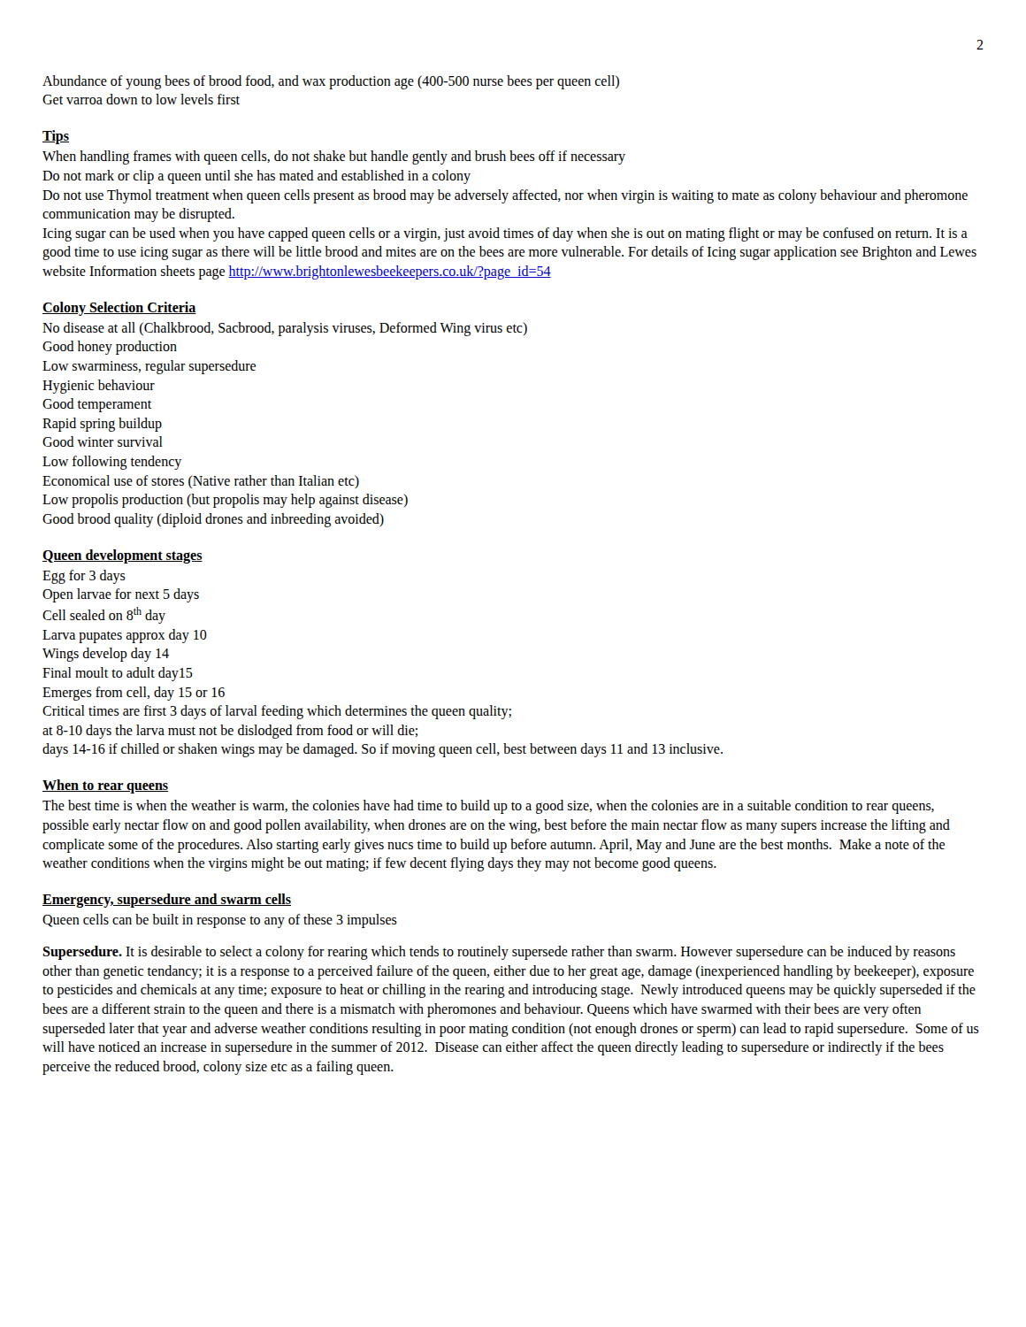2
Abundance of young bees of brood food, and wax production age (400-500 nurse bees per queen cell)
Get varroa down to low levels first
Tips
When handling frames with queen cells, do not shake but handle gently and brush bees off if necessary
Do not mark or clip a queen until she has mated and established in a colony
Do not use Thymol treatment when queen cells present as brood may be adversely affected, nor when virgin is waiting to mate as colony behaviour and pheromone communication may be disrupted.
Icing sugar can be used when you have capped queen cells or a virgin, just avoid times of day when she is out on mating flight or may be confused on return. It is a good time to use icing sugar as there will be little brood and mites are on the bees are more vulnerable. For details of Icing sugar application see Brighton and Lewes website Information sheets page http://www.brightonlewesbeekeepers.co.uk/?page_id=54
Colony Selection Criteria
No disease at all (Chalkbrood, Sacbrood, paralysis viruses, Deformed Wing virus etc)
Good honey production
Low swarminess, regular supersedure
Hygienic behaviour
Good temperament
Rapid spring buildup
Good winter survival
Low following tendency
Economical use of stores (Native rather than Italian etc)
Low propolis production (but propolis may help against disease)
Good brood quality (diploid drones and inbreeding avoided)
Queen development stages
Egg for 3 days
Open larvae for next 5 days
Cell sealed on 8th day
Larva pupates approx day 10
Wings develop day 14
Final moult to adult day15
Emerges from cell, day 15 or 16
Critical times are first 3 days of larval feeding which determines the queen quality;
at 8-10 days the larva must not be dislodged from food or will die;
days 14-16 if chilled or shaken wings may be damaged. So if moving queen cell, best between days 11 and 13 inclusive.
When to rear queens
The best time is when the weather is warm, the colonies have had time to build up to a good size, when the colonies are in a suitable condition to rear queens, possible early nectar flow on and good pollen availability, when drones are on the wing, best before the main nectar flow as many supers increase the lifting and complicate some of the procedures. Also starting early gives nucs time to build up before autumn. April, May and June are the best months. Make a note of the weather conditions when the virgins might be out mating; if few decent flying days they may not become good queens.
Emergency, supersedure and swarm cells
Queen cells can be built in response to any of these 3 impulses
Supersedure. It is desirable to select a colony for rearing which tends to routinely supersede rather than swarm. However supersedure can be induced by reasons other than genetic tendancy; it is a response to a perceived failure of the queen, either due to her great age, damage (inexperienced handling by beekeeper), exposure to pesticides and chemicals at any time; exposure to heat or chilling in the rearing and introducing stage. Newly introduced queens may be quickly superseded if the bees are a different strain to the queen and there is a mismatch with pheromones and behaviour. Queens which have swarmed with their bees are very often superseded later that year and adverse weather conditions resulting in poor mating condition (not enough drones or sperm) can lead to rapid supersedure. Some of us will have noticed an increase in supersedure in the summer of 2012. Disease can either affect the queen directly leading to supersedure or indirectly if the bees perceive the reduced brood, colony size etc as a failing queen.